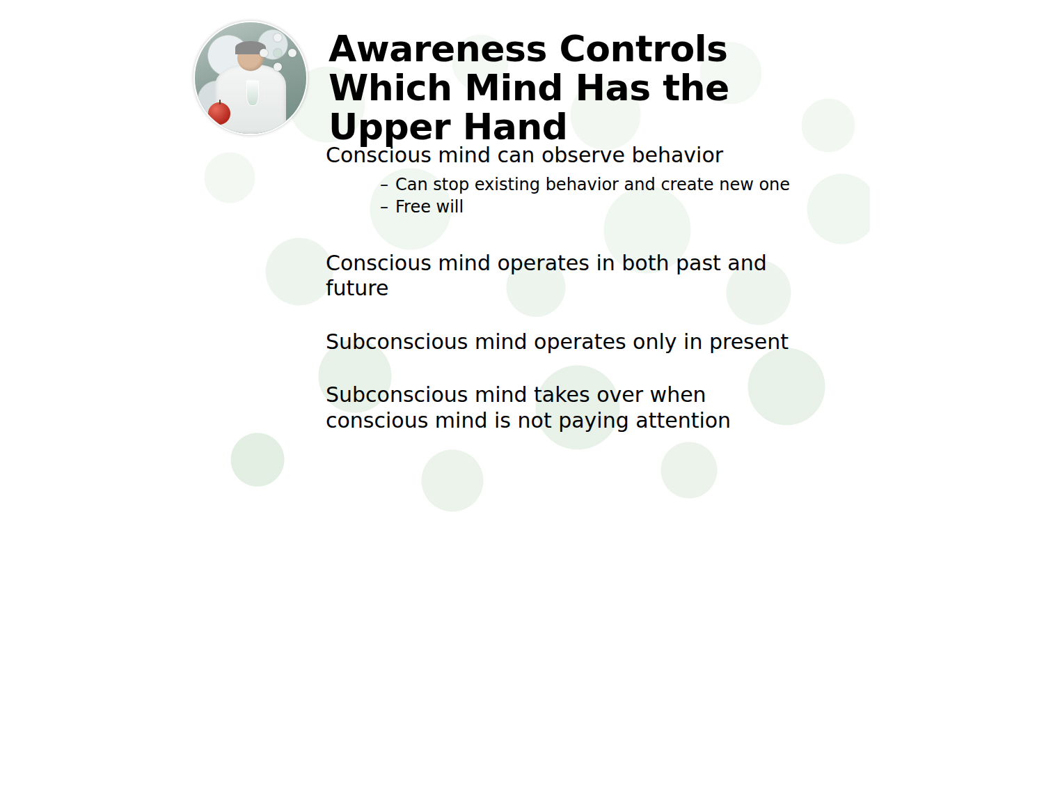Awareness Controls Which Mind Has the Upper Hand
Conscious mind can observe behavior
Can stop existing behavior and create new one
Free will
Conscious mind operates in both past and future
Subconscious mind operates only in present
Subconscious mind takes over when conscious mind is not paying attention